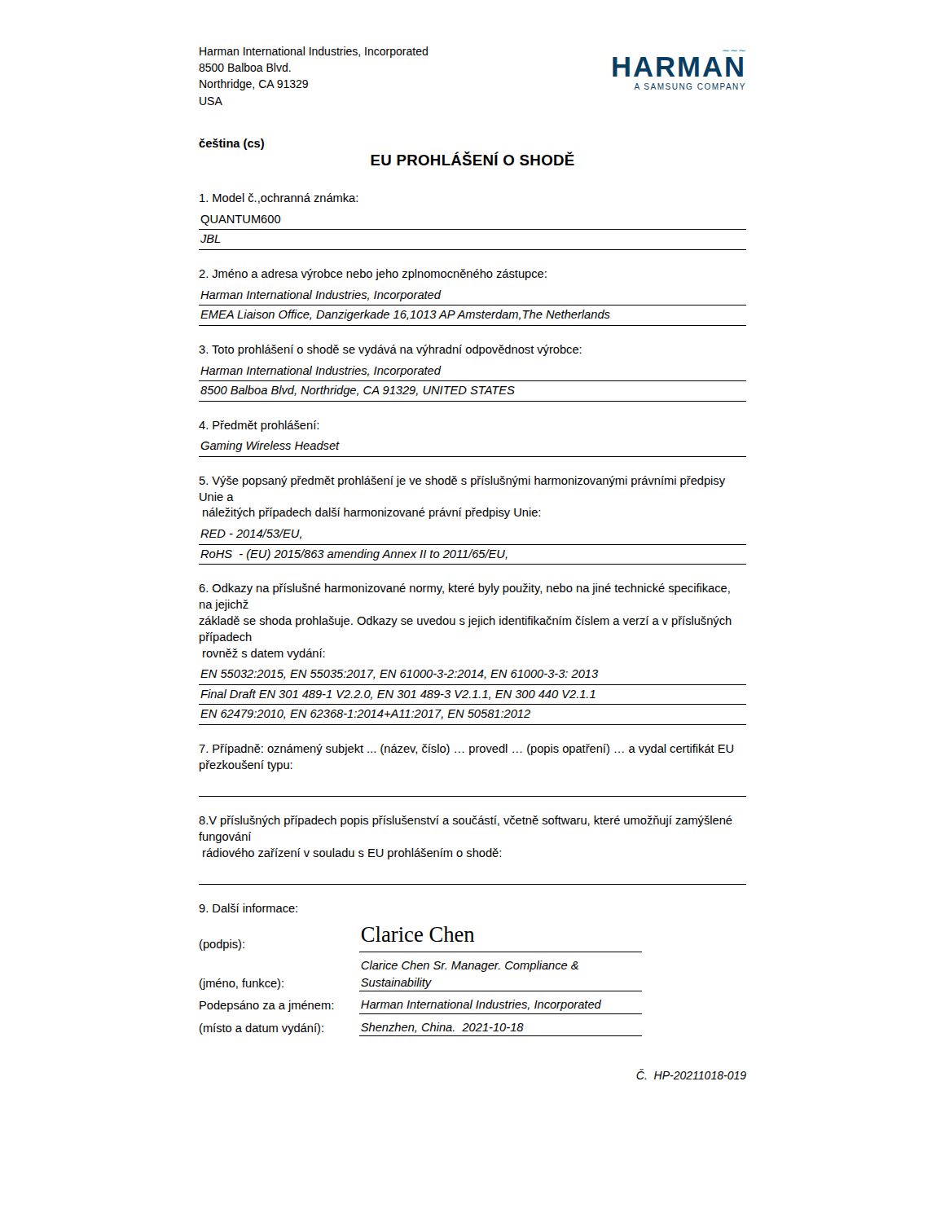Harman International Industries, Incorporated 8500 Balboa Blvd. Northridge, CA 91329 USA
∼∼∼
HARMAN
A SAMSUNG COMPANY
čeština (cs)
EU PROHLÁŠENÍ O SHODĚ
1. Model č.,ochranná známka:
QUANTUM600
JBL
2. Jméno a adresa výrobce nebo jeho zplnomocněného zástupce:
Harman International Industries, Incorporated
EMEA Liaison Office, Danzigerkade 16,1013 AP Amsterdam,The Netherlands
3. Toto prohlášení o shodě se vydává na výhradní odpovědnost výrobce:
Harman International Industries, Incorporated
8500 Balboa Blvd, Northridge, CA 91329, UNITED STATES
4. Předmět prohlášení:
Gaming Wireless Headset
5. Výše popsaný předmět prohlášení je ve shodě s příslušnými harmonizovanými právními předpisy Unie a
náležitých případech další harmonizované právní předpisy Unie:
RED - 2014/53/EU,
RoHS - (EU) 2015/863 amending Annex II to 2011/65/EU,
6. Odkazy na příslušné harmonizované normy, které byly použity, nebo na jiné technické specifikace, na jejichž
základě se shoda prohlašuje. Odkazy se uvedou s jejich identifikačním číslem a verzí a v příslušných případech
rovněž s datem vydání:
EN 55032:2015, EN 55035:2017, EN 61000-3-2:2014, EN 61000-3-3: 2013
Final Draft EN 301 489-1 V2.2.0, EN 301 489-3 V2.1.1, EN 300 440 V2.1.1
EN 62479:2010, EN 62368-1:2014+A11:2017, EN 50581:2012
7. Případně: oznámený subjekt ... (název, číslo) … provedl … (popis opatření) … a vydal certifikát EU
přezkoušení typu:
8.V příslušných případech popis příslušenství a součástí, včetně softwaru, které umožňují zamýšlené fungování
rádiového zařízení v souladu s EU prohlášením o shodě:
9. Další informace:
(podpis):
Clarice Chen
(jméno, funkce):
Clarice Chen Sr. Manager. Compliance & Sustainability
Podepsáno za a jménem:
Harman International Industries, Incorporated
(místo a datum vydání):
Shenzhen, China. 2021-10-18
Č. HP-20211018-019